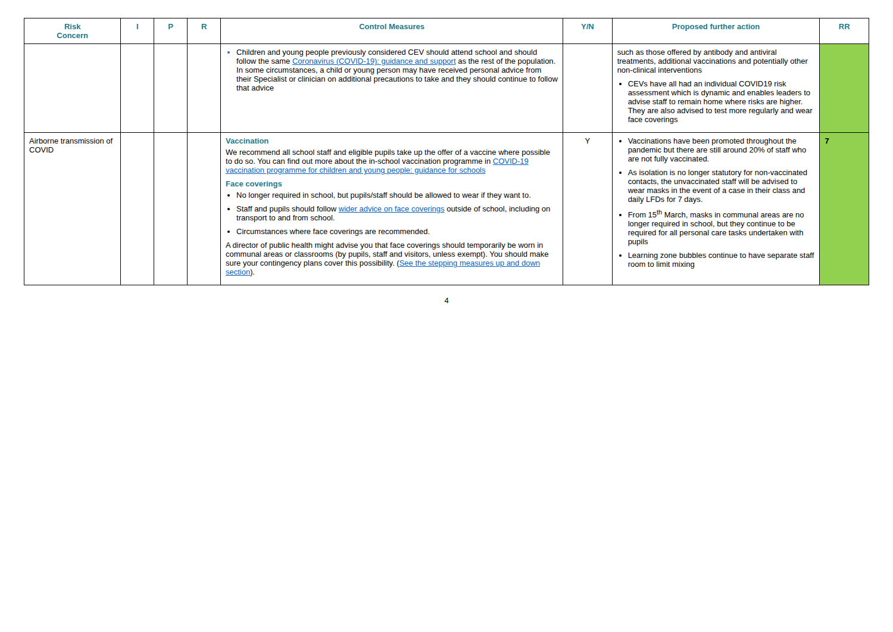| Risk Concern | I | P | R | Control Measures | Y/N | Proposed further action | RR |
| --- | --- | --- | --- | --- | --- | --- | --- |
| | | | | Children and young people previously considered CEV should attend school and should follow the same Coronavirus (COVID-19): guidance and support as the rest of the population. In some circumstances, a child or young person may have received personal advice from their Specialist or clinician on additional precautions to take and they should continue to follow that advice | | such as those offered by antibody and antiviral treatments, additional vaccinations and potentially other non-clinical interventions CEVs have all had an individual COVID19 risk assessment which is dynamic and enables leaders to advise staff to remain home where risks are higher. They are also advised to test more regularly and wear face coverings | |
| Airborne transmission of COVID | | | | Vaccination We recommend all school staff and eligible pupils take up the offer of a vaccine where possible to do so. You can find out more about the in-school vaccination programme in COVID-19 vaccination programme for children and young people: guidance for schools Face coverings No longer required in school, but pupils/staff should be allowed to wear if they want to. Staff and pupils should follow wider advice on face coverings outside of school, including on transport to and from school. Circumstances where face coverings are recommended. A director of public health might advise you that face coverings should temporarily be worn in communal areas or classrooms (by pupils, staff and visitors, unless exempt). You should make sure your contingency plans cover this possibility. ( See the stepping measures up and down section ). | Y | Vaccinations have been promoted throughout the pandemic but there are still around 20% of staff who are not fully vaccinated. As isolation is no longer statutory for non-vaccinated contacts, the unvaccinated staff will be advised to wear masks in the event of a case in their class and daily LFDs for 7 days. From 15 th March, masks in communal areas are no longer required in school, but they continue to be required for all personal care tasks undertaken with pupils Learning zone bubbles continue to have separate staff room to limit mixing | 7 |
4